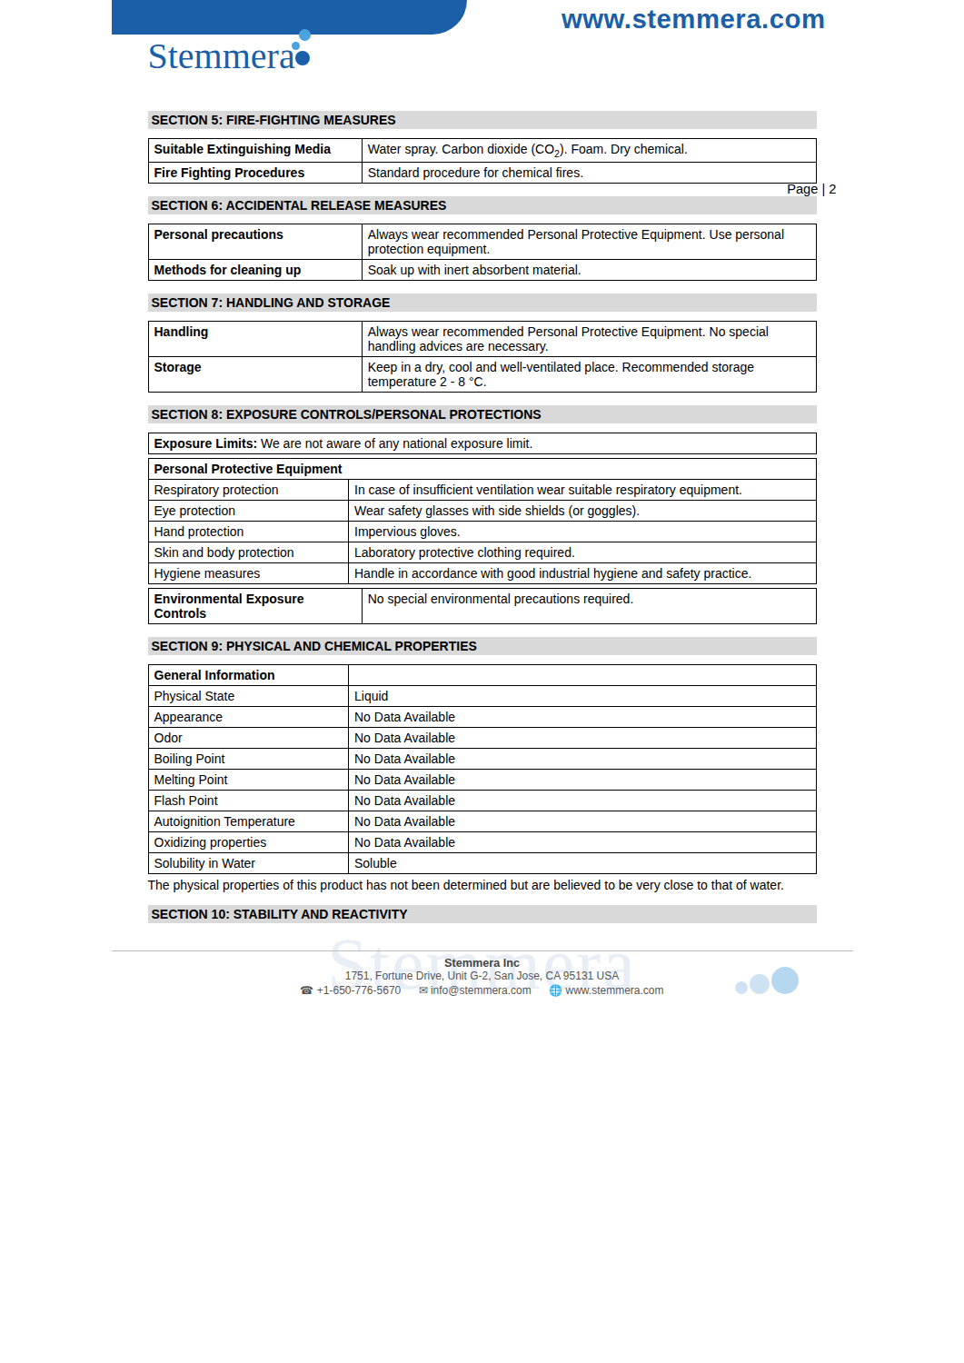www.stemmera.com
Stemmera
Page | 2
SECTION 5: FIRE-FIGHTING MEASURES
| Suitable Extinguishing Media | Water spray. Carbon dioxide (CO 2 ). Foam. Dry chemical. |
| Fire Fighting Procedures | Standard procedure for chemical fires. |
SECTION 6: ACCIDENTAL RELEASE MEASURES
| Personal precautions | Always wear recommended Personal Protective Equipment. Use personal protection equipment. |
| Methods for cleaning up | Soak up with inert absorbent material. |
SECTION 7: HANDLING AND STORAGE
| Handling | Always wear recommended Personal Protective Equipment. No special handling advices are necessary. |
| Storage | Keep in a dry, cool and well-ventilated place. Recommended storage temperature 2 - 8 °C. |
SECTION 8: EXPOSURE CONTROLS/PERSONAL PROTECTIONS
| Exposure Limits: We are not aware of any national exposure limit. |
| Personal Protective Equipment |
| Respiratory protection | In case of insufficient ventilation wear suitable respiratory equipment. |
| Eye protection | Wear safety glasses with side shields (or goggles). |
| Hand protection | Impervious gloves. |
| Skin and body protection | Laboratory protective clothing required. |
| Hygiene measures | Handle in accordance with good industrial hygiene and safety practice. |
| Environmental Exposure Controls | No special environmental precautions required. |
SECTION 9: PHYSICAL AND CHEMICAL PROPERTIES
| General Information | |
| Physical State | Liquid |
| Appearance | No Data Available |
| Odor | No Data Available |
| Boiling Point | No Data Available |
| Melting Point | No Data Available |
| Flash Point | No Data Available |
| Autoignition Temperature | No Data Available |
| Oxidizing properties | No Data Available |
| Solubility in Water | Soluble |
The physical properties of this product has not been determined but are believed to be very close to that of water.
SECTION 10: STABILITY AND REACTIVITY
Stemmera Inc
1751, Fortune Drive, Unit G-2, San Jose, CA 95131 USA
☎ +1-650-776-5670 ✉ info@stemmera.com 🌐 www.stemmera.com
Stemmera